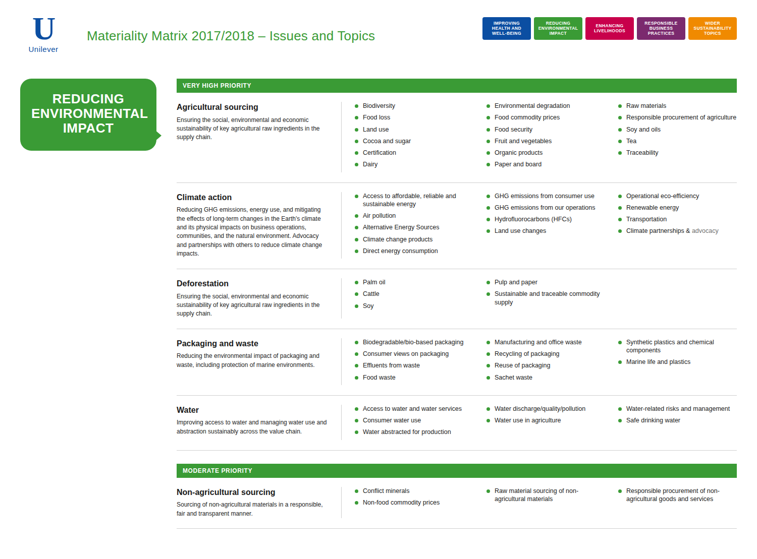U
Unilever
Materiality Matrix 2017/2018 – Issues and Topics
Improving
Health and
Well-being
Reducing
Environmental
Impact
Enhancing
Livelihoods
Responsible
Business
Practices
Wider
Sustainability
Topics
Reducing
Environmental
Impact
Very high priority
Agricultural sourcing
Ensuring the social, environmental and economic sustainability of key agricultural raw ingredients in the supply chain.
Biodiversity
Food loss
Land use
Cocoa and sugar
Certification
Dairy
Environmental degradation
Food commodity prices
Food security
Fruit and vegetables
Organic products
Paper and board
Raw materials
Responsible procurement of agriculture
Soy and oils
Tea
Traceability
Climate action
Reducing GHG emissions, energy use, and mitigating the effects of long-term changes in the Earth's climate and its physical impacts on business operations, communities, and the natural environment. Advocacy and partnerships with others to reduce climate change impacts.
Access to affordable, reliable and sustainable energy
Air pollution
Alternative Energy Sources
Climate change products
Direct energy consumption
GHG emissions from consumer use
GHG emissions from our operations
Hydrofluorocarbons (HFCs)
Land use changes
Operational eco-efficiency
Renewable energy
Transportation
Climate partnerships & advocacy
Deforestation
Ensuring the social, environmental and economic sustainability of key agricultural raw ingredients in the supply chain.
Palm oil
Cattle
Soy
Pulp and paper
Sustainable and traceable commodity supply
Packaging and waste
Reducing the environmental impact of packaging and waste, including protection of marine environments.
Biodegradable/bio-based packaging
Consumer views on packaging
Effluents from waste
Food waste
Manufacturing and office waste
Recycling of packaging
Reuse of packaging
Sachet waste
Synthetic plastics and chemical components
Marine life and plastics
Water
Improving access to water and managing water use and abstraction sustainably across the value chain.
Access to water and water services
Consumer water use
Water abstracted for production
Water discharge/quality/pollution
Water use in agriculture
Water-related risks and management
Safe drinking water
Moderate priority
Non-agricultural sourcing
Sourcing of non-agricultural materials in a responsible, fair and transparent manner.
Conflict minerals
Non-food commodity prices
Raw material sourcing of non-agricultural materials
Responsible procurement of non-agricultural goods and services